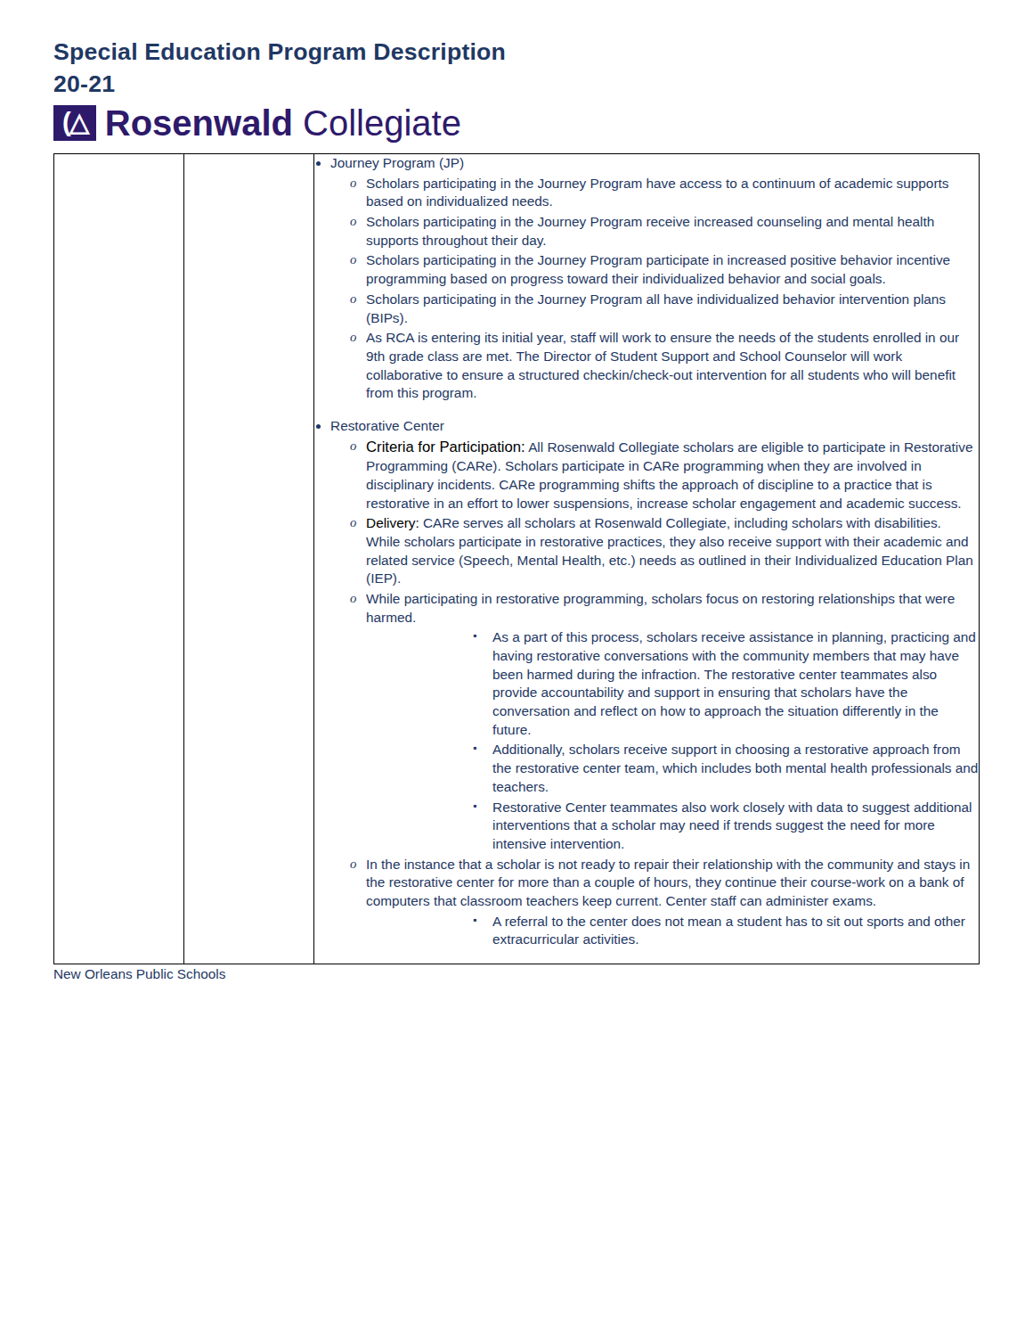Special Education Program Description
20-21
(△ Rosenwald Collegiate
| | | Journey Program (JP) Scholars participating in the Journey Program have access to a continuum of academic supports based on individualized needs. Scholars participating in the Journey Program receive increased counseling and mental health supports throughout their day. Scholars participating in the Journey Program participate in increased positive behavior incentive programming based on progress toward their individualized behavior and social goals. Scholars participating in the Journey Program all have individualized behavior intervention plans (BIPs). As RCA is entering its initial year, staff will work to ensure the needs of the students enrolled in our 9th grade class are met. The Director of Student Support and School Counselor will work collaborative to ensure a structured checkin/check-out intervention for all students who will benefit from this program. Restorative Center Criteria for Participation: All Rosenwald Collegiate scholars are eligible to participate in Restorative Programming (CARe). Scholars participate in CARe programming when they are involved in disciplinary incidents. CARe programming shifts the approach of discipline to a practice that is restorative in an effort to lower suspensions, increase scholar engagement and academic success. Delivery: CARe serves all scholars at Rosenwald Collegiate, including scholars with disabilities. While scholars participate in restorative practices, they also receive support with their academic and related service (Speech, Mental Health, etc.) needs as outlined in their Individualized Education Plan (IEP). While participating in restorative programming, scholars focus on restoring relationships that were harmed. As a part of this process, scholars receive assistance in planning, practicing and having restorative conversations with the community members that may have been harmed during the infraction. The restorative center teammates also provide accountability and support in ensuring that scholars have the conversation and reflect on how to approach the situation differently in the future. Additionally, scholars receive support in choosing a restorative approach from the restorative center team, which includes both mental health professionals and teachers. Restorative Center teammates also work closely with data to suggest additional interventions that a scholar may need if trends suggest the need for more intensive intervention. In the instance that a scholar is not ready to repair their relationship with the community and stays in the restorative center for more than a couple of hours, they continue their course-work on a bank of computers that classroom teachers keep current. Center staff can administer exams. A referral to the center does not mean a student has to sit out sports and other extracurricular activities. |
New Orleans Public Schools